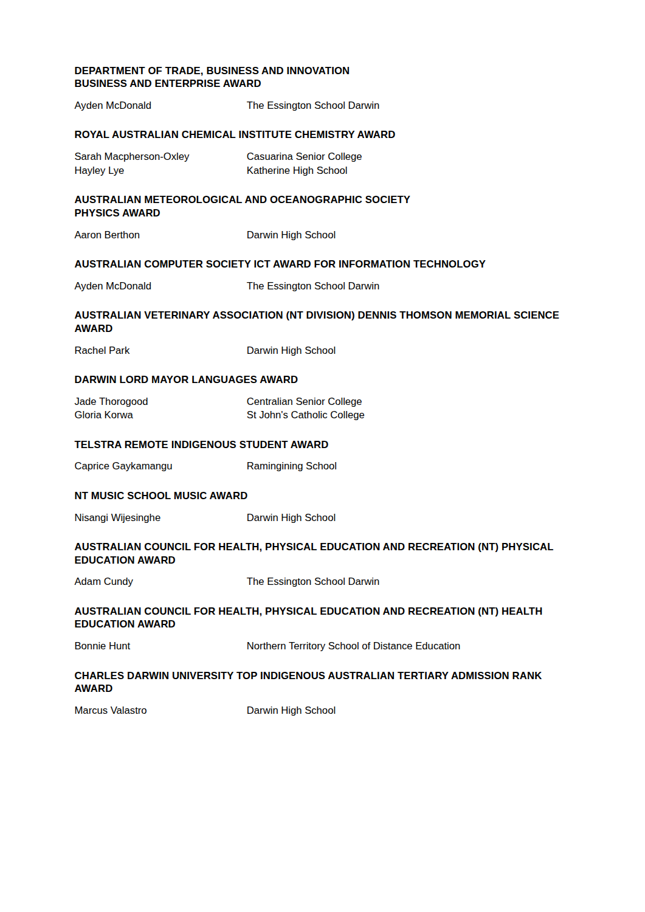DEPARTMENT OF TRADE, BUSINESS AND INNOVATION
BUSINESS AND ENTERPRISE AWARD
Ayden McDonald The Essington School Darwin
ROYAL AUSTRALIAN CHEMICAL INSTITUTE CHEMISTRY AWARD
Sarah Macpherson-Oxley Casuarina Senior College
Hayley Lye Katherine High School
AUSTRALIAN METEOROLOGICAL AND OCEANOGRAPHIC SOCIETY
PHYSICS AWARD
Aaron Berthon Darwin High School
AUSTRALIAN COMPUTER SOCIETY ICT AWARD FOR INFORMATION TECHNOLOGY
Ayden McDonald The Essington School Darwin
AUSTRALIAN VETERINARY ASSOCIATION (NT DIVISION) DENNIS THOMSON MEMORIAL SCIENCE AWARD
Rachel Park Darwin High School
DARWIN LORD MAYOR LANGUAGES AWARD
Jade Thorogood Centralian Senior College
Gloria Korwa St John's Catholic College
TELSTRA REMOTE INDIGENOUS STUDENT AWARD
Caprice Gaykamangu Ramingining School
NT MUSIC SCHOOL MUSIC AWARD
Nisangi Wijesinghe Darwin High School
AUSTRALIAN COUNCIL FOR HEALTH, PHYSICAL EDUCATION AND RECREATION (NT) PHYSICAL EDUCATION AWARD
Adam Cundy The Essington School Darwin
AUSTRALIAN COUNCIL FOR HEALTH, PHYSICAL EDUCATION AND RECREATION (NT) HEALTH EDUCATION AWARD
Bonnie Hunt Northern Territory School of Distance Education
CHARLES DARWIN UNIVERSITY TOP INDIGENOUS AUSTRALIAN TERTIARY ADMISSION RANK AWARD
Marcus Valastro Darwin High School